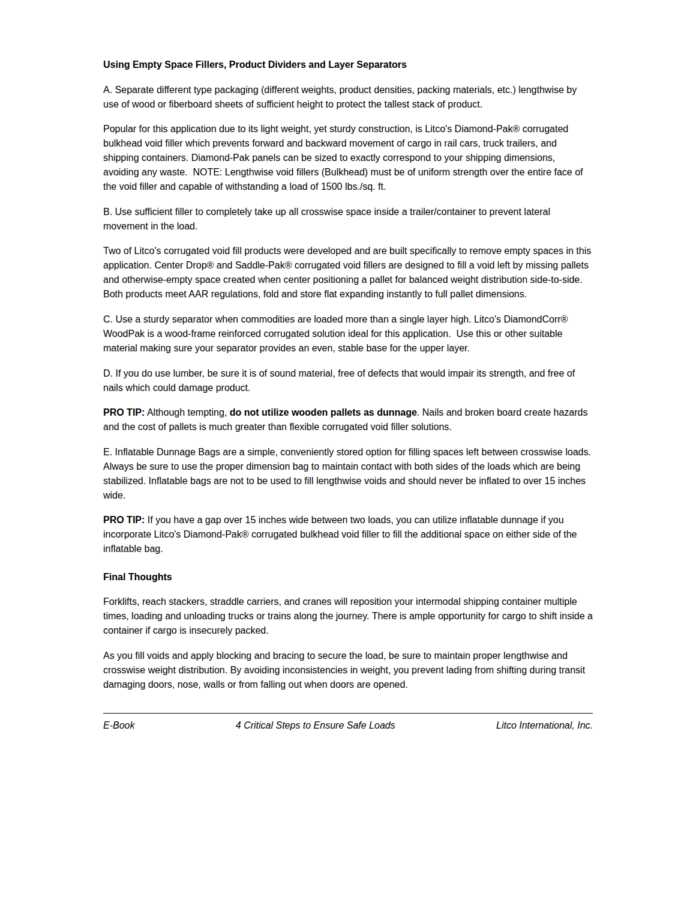Using Empty Space Fillers, Product Dividers and Layer Separators
A. Separate different type packaging (different weights, product densities, packing materials, etc.) lengthwise by use of wood or fiberboard sheets of sufficient height to protect the tallest stack of product.
Popular for this application due to its light weight, yet sturdy construction, is Litco's Diamond-Pak® corrugated bulkhead void filler which prevents forward and backward movement of cargo in rail cars, truck trailers, and shipping containers. Diamond-Pak panels can be sized to exactly correspond to your shipping dimensions, avoiding any waste. NOTE: Lengthwise void fillers (Bulkhead) must be of uniform strength over the entire face of the void filler and capable of withstanding a load of 1500 lbs./sq. ft.
B. Use sufficient filler to completely take up all crosswise space inside a trailer/container to prevent lateral movement in the load.
Two of Litco's corrugated void fill products were developed and are built specifically to remove empty spaces in this application. Center Drop® and Saddle-Pak® corrugated void fillers are designed to fill a void left by missing pallets and otherwise-empty space created when center positioning a pallet for balanced weight distribution side-to-side. Both products meet AAR regulations, fold and store flat expanding instantly to full pallet dimensions.
C. Use a sturdy separator when commodities are loaded more than a single layer high. Litco's DiamondCorr® WoodPak is a wood-frame reinforced corrugated solution ideal for this application. Use this or other suitable material making sure your separator provides an even, stable base for the upper layer.
D. If you do use lumber, be sure it is of sound material, free of defects that would impair its strength, and free of nails which could damage product.
PRO TIP: Although tempting, do not utilize wooden pallets as dunnage. Nails and broken board create hazards and the cost of pallets is much greater than flexible corrugated void filler solutions.
E. Inflatable Dunnage Bags are a simple, conveniently stored option for filling spaces left between crosswise loads. Always be sure to use the proper dimension bag to maintain contact with both sides of the loads which are being stabilized. Inflatable bags are not to be used to fill lengthwise voids and should never be inflated to over 15 inches wide.
PRO TIP: If you have a gap over 15 inches wide between two loads, you can utilize inflatable dunnage if you incorporate Litco's Diamond-Pak® corrugated bulkhead void filler to fill the additional space on either side of the inflatable bag.
Final Thoughts
Forklifts, reach stackers, straddle carriers, and cranes will reposition your intermodal shipping container multiple times, loading and unloading trucks or trains along the journey. There is ample opportunity for cargo to shift inside a container if cargo is insecurely packed.
As you fill voids and apply blocking and bracing to secure the load, be sure to maintain proper lengthwise and crosswise weight distribution. By avoiding inconsistencies in weight, you prevent lading from shifting during transit damaging doors, nose, walls or from falling out when doors are opened.
E-Book 4 Critical Steps to Ensure Safe Loads Litco International, Inc.